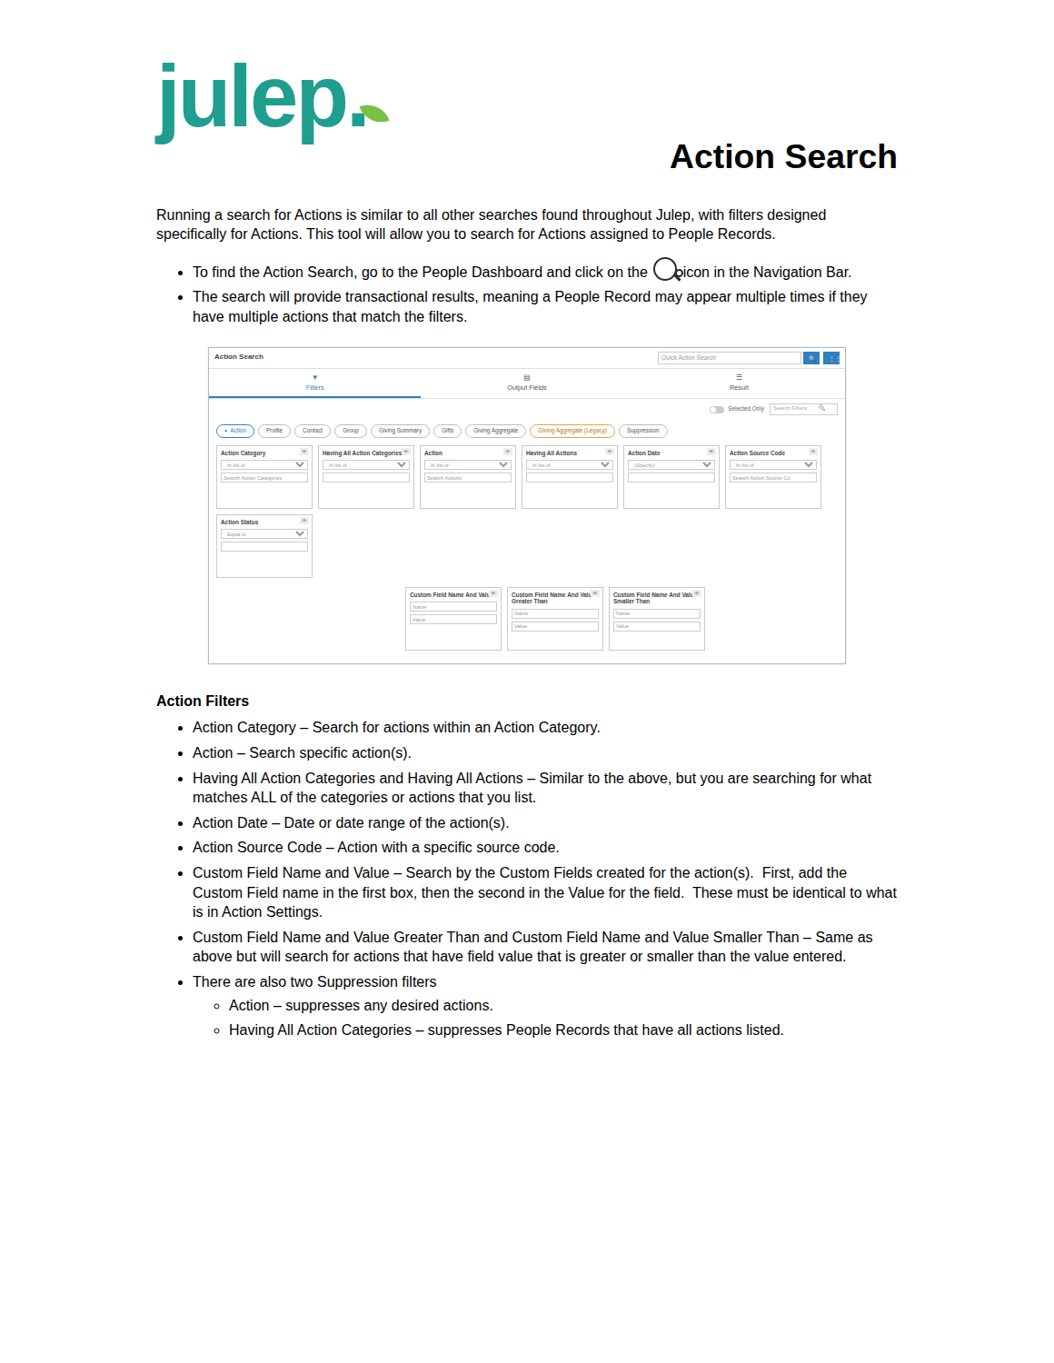julep.
Action Search
Running a search for Actions is similar to all other searches found throughout Julep, with filters designed specifically for Actions. This tool will allow you to search for Actions assigned to People Records.
To find the Action Search, go to the People Dashboard and click on the icon in the Navigation Bar.
The search will provide transactional results, meaning a People Record may appear multiple times if they have multiple actions that match the filters.
Action Search
🔍 ⋮⋮
▼Filters
▤Output Fields
☰Result
Selected Only
Search Filters 🔍
Action Profile Contact Group Giving Summary Gifts Giving Aggregate Giving Aggregate (Legacy) Suppression
👁
Action Category
In list of
👁
Having All Action Categories
In list of
👁
Action
In list of
👁
Having All Actions
In list of
👁
Action Date
(Specify)
👁
Action Source Code
In list of
👁
Action Status
Equal to
👁
Custom Field Name And Value
👁
Custom Field Name And Value Greater Than
👁
Custom Field Name And Value Smaller Than
Action Filters
Action Category – Search for actions within an Action Category.
Action – Search specific action(s).
Having All Action Categories and Having All Actions – Similar to the above, but you are searching for what matches ALL of the categories or actions that you list.
Action Date – Date or date range of the action(s).
Action Source Code – Action with a specific source code.
Custom Field Name and Value – Search by the Custom Fields created for the action(s). First, add the Custom Field name in the first box, then the second in the Value for the field. These must be identical to what is in Action Settings.
Custom Field Name and Value Greater Than and Custom Field Name and Value Smaller Than – Same as above but will search for actions that have field value that is greater or smaller than the value entered.
There are also two Suppression filters
Action – suppresses any desired actions.
Having All Action Categories – suppresses People Records that have all actions listed.